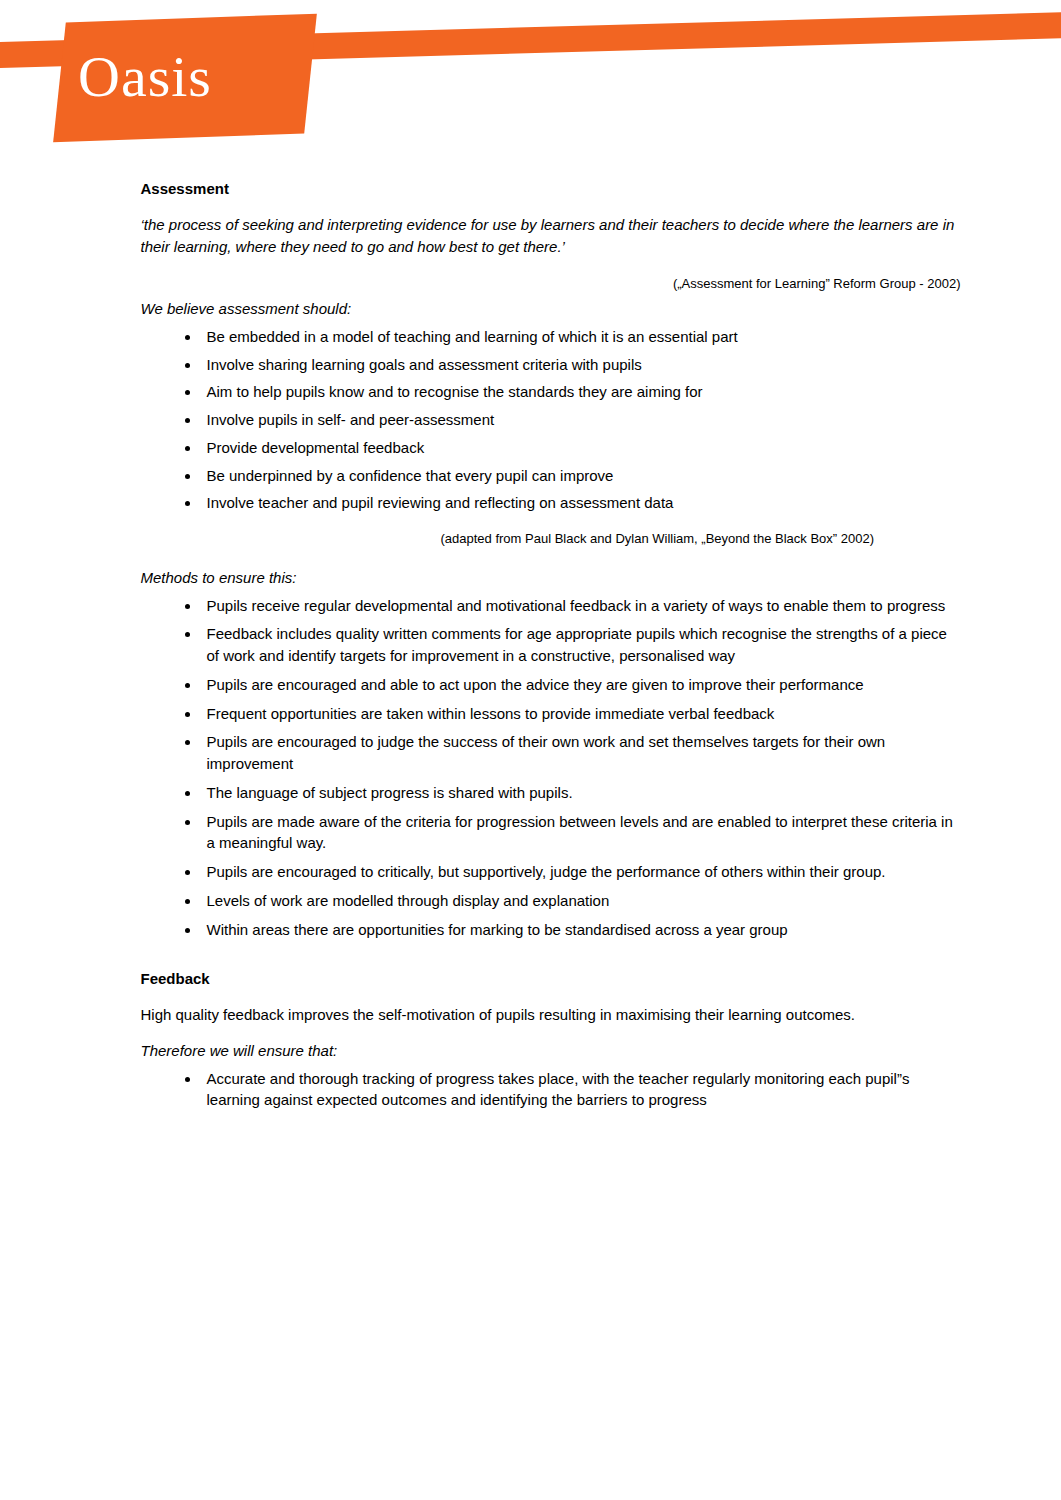Oasis
Assessment
‘the process of seeking and interpreting evidence for use by learners and their teachers to decide where the learners are in their learning, where they need to go and how best to get there.’
(„Assessment for Learning” Reform Group - 2002)
We believe assessment should:
Be embedded in a model of teaching and learning of which it is an essential part
Involve sharing learning goals and assessment criteria with pupils
Aim to help pupils know and to recognise the standards they are aiming for
Involve pupils in self- and peer-assessment
Provide developmental feedback
Be underpinned by a confidence that every pupil can improve
Involve teacher and pupil reviewing and reflecting on assessment data
(adapted from Paul Black and Dylan William, „Beyond the Black Box” 2002)
Methods to ensure this:
Pupils receive regular developmental and motivational feedback in a variety of ways to enable them to progress
Feedback includes quality written comments for age appropriate pupils which recognise the strengths of a piece of work and identify targets for improvement in a constructive, personalised way
Pupils are encouraged and able to act upon the advice they are given to improve their performance
Frequent opportunities are taken within lessons to provide immediate verbal feedback
Pupils are encouraged to judge the success of their own work and set themselves targets for their own improvement
The language of subject progress is shared with pupils.
Pupils are made aware of the criteria for progression between levels and are enabled to interpret these criteria in a meaningful way.
Pupils are encouraged to critically, but supportively, judge the performance of others within their group.
Levels of work are modelled through display and explanation
Within areas there are opportunities for marking to be standardised across a year group
Feedback
High quality feedback improves the self-motivation of pupils resulting in maximising their learning outcomes.
Therefore we will ensure that:
Accurate and thorough tracking of progress takes place, with the teacher regularly monitoring each pupil”s learning against expected outcomes and identifying the barriers to progress